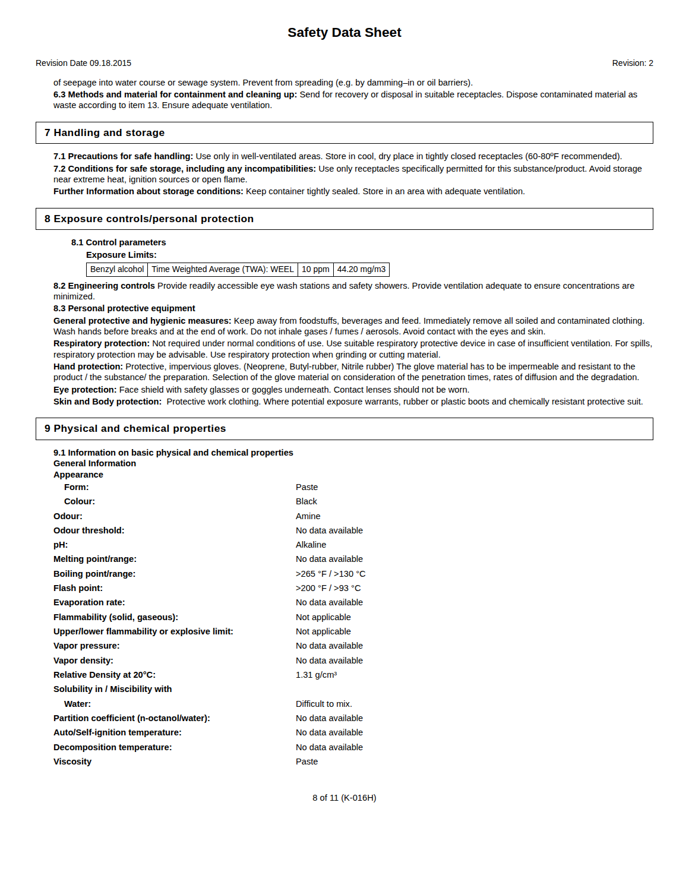Safety Data Sheet
Revision Date 09.18.2015 Revision: 2
of seepage into water course or sewage system. Prevent from spreading (e.g. by damming–in or oil barriers).
6.3 Methods and material for containment and cleaning up: Send for recovery or disposal in suitable receptacles. Dispose contaminated material as waste according to item 13. Ensure adequate ventilation.
7 Handling and storage
7.1 Precautions for safe handling: Use only in well-ventilated areas. Store in cool, dry place in tightly closed receptacles (60-80ºF recommended).
7.2 Conditions for safe storage, including any incompatibilities: Use only receptacles specifically permitted for this substance/product. Avoid storage near extreme heat, ignition sources or open flame.
Further Information about storage conditions: Keep container tightly sealed. Store in an area with adequate ventilation.
8 Exposure controls/personal protection
8.1 Control parameters
Exposure Limits:
| Benzyl alcohol | Time Weighted Average (TWA): WEEL | 10 ppm | 44.20 mg/m3 |
8.2 Engineering controls Provide readily accessible eye wash stations and safety showers. Provide ventilation adequate to ensure concentrations are minimized.
8.3 Personal protective equipment
General protective and hygienic measures: Keep away from foodstuffs, beverages and feed. Immediately remove all soiled and contaminated clothing. Wash hands before breaks and at the end of work. Do not inhale gases / fumes / aerosols. Avoid contact with the eyes and skin.
Respiratory protection: Not required under normal conditions of use. Use suitable respiratory protective device in case of insufficient ventilation. For spills, respiratory protection may be advisable. Use respiratory protection when grinding or cutting material.
Hand protection: Protective, impervious gloves. (Neoprene, Butyl-rubber, Nitrile rubber) The glove material has to be impermeable and resistant to the product / the substance/ the preparation. Selection of the glove material on consideration of the penetration times, rates of diffusion and the degradation.
Eye protection: Face shield with safety glasses or goggles underneath. Contact lenses should not be worn.
Skin and Body protection: Protective work clothing. Where potential exposure warrants, rubber or plastic boots and chemically resistant protective suit.
9 Physical and chemical properties
9.1 Information on basic physical and chemical properties
General Information
Appearance
| Form: | Paste |
| Colour: | Black |
| Odour: | Amine |
| Odour threshold: | No data available |
| pH: | Alkaline |
| Melting point/range: | No data available |
| Boiling point/range: | >265 °F / >130 °C |
| Flash point: | >200 °F / >93 °C |
| Evaporation rate: | No data available |
| Flammability (solid, gaseous): | Not applicable |
| Upper/lower flammability or explosive limit: | Not applicable |
| Vapor pressure: | No data available |
| Vapor density: | No data available |
| Relative Density at 20°C: | 1.31 g/cm³ |
| Solubility in / Miscibility with | |
| Water: | Difficult to mix. |
| Partition coefficient (n-octanol/water): | No data available |
| Auto/Self-ignition temperature: | No data available |
| Decomposition temperature: | No data available |
| Viscosity | Paste |
8 of 11 (K-016H)